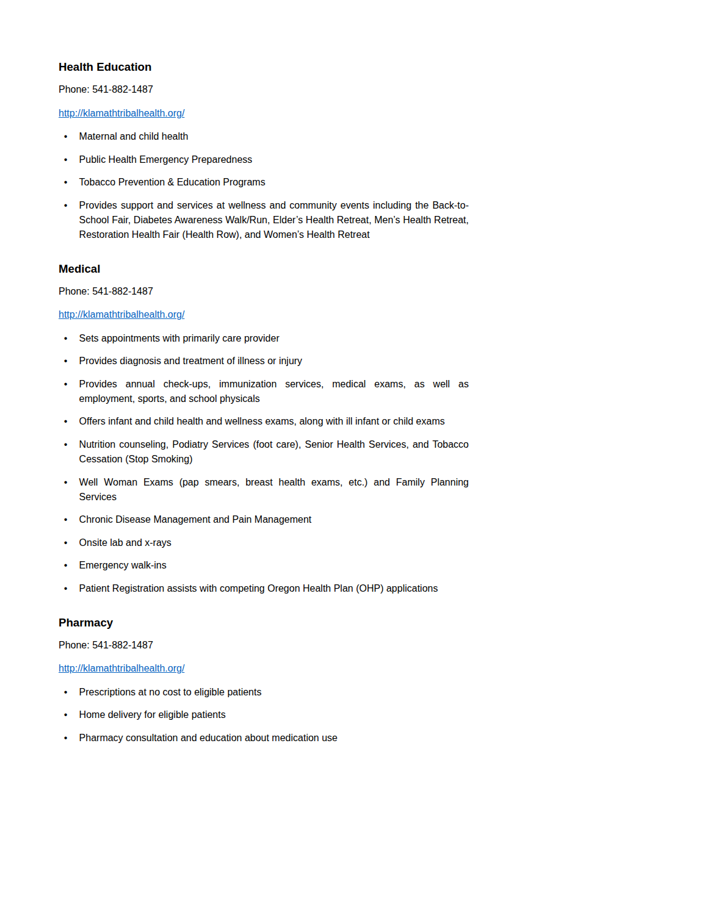Health Education
Phone: 541-882-1487
http://klamathtribalhealth.org/
Maternal and child health
Public Health Emergency Preparedness
Tobacco Prevention & Education Programs
Provides support and services at wellness and community events including the Back-to-School Fair, Diabetes Awareness Walk/Run, Elder’s Health Retreat, Men’s Health Retreat, Restoration Health Fair (Health Row), and Women’s Health Retreat
Medical
Phone: 541-882-1487
http://klamathtribalhealth.org/
Sets appointments with primarily care provider
Provides diagnosis and treatment of illness or injury
Provides annual check-ups, immunization services, medical exams, as well as employment, sports, and school physicals
Offers infant and child health and wellness exams, along with ill infant or child exams
Nutrition counseling, Podiatry Services (foot care), Senior Health Services, and Tobacco Cessation (Stop Smoking)
Well Woman Exams (pap smears, breast health exams, etc.) and Family Planning Services
Chronic Disease Management and Pain Management
Onsite lab and x-rays
Emergency walk-ins
Patient Registration assists with competing Oregon Health Plan (OHP) applications
Pharmacy
Phone: 541-882-1487
http://klamathtribalhealth.org/
Prescriptions at no cost to eligible patients
Home delivery for eligible patients
Pharmacy consultation and education about medication use